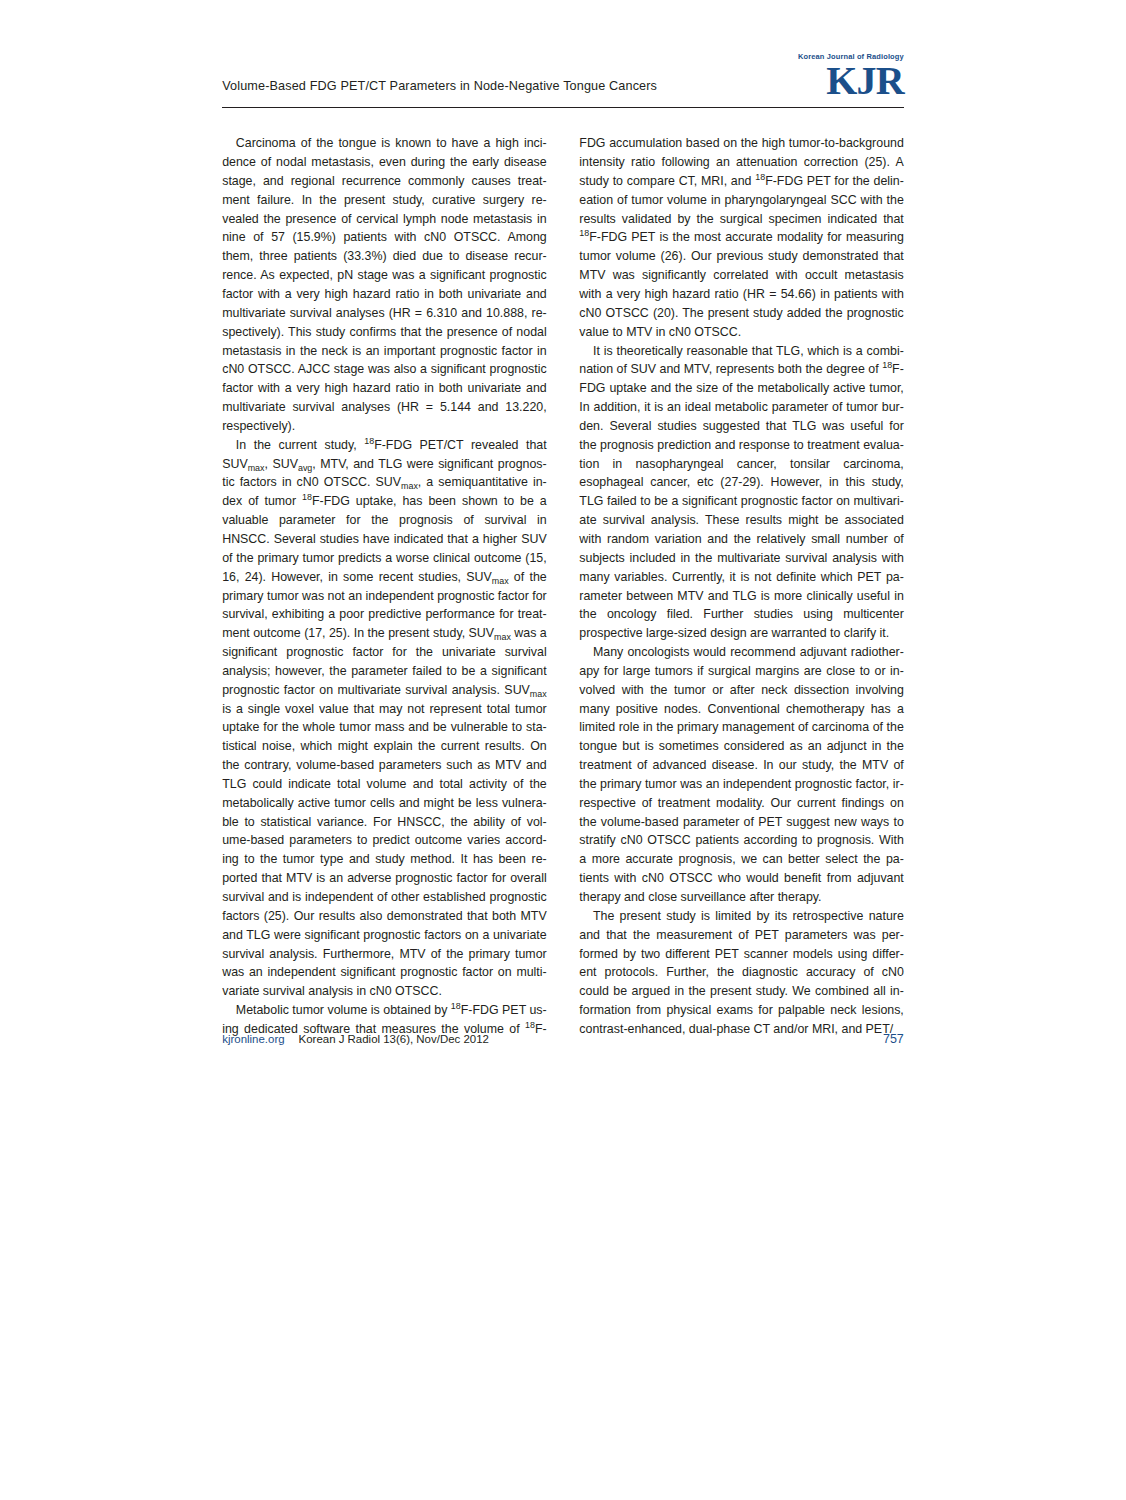Volume-Based FDG PET/CT Parameters in Node-Negative Tongue Cancers
Korean Journal of Radiology
KJR
Carcinoma of the tongue is known to have a high incidence of nodal metastasis, even during the early disease stage, and regional recurrence commonly causes treatment failure. In the present study, curative surgery revealed the presence of cervical lymph node metastasis in nine of 57 (15.9%) patients with cN0 OTSCC. Among them, three patients (33.3%) died due to disease recurrence. As expected, pN stage was a significant prognostic factor with a very high hazard ratio in both univariate and multivariate survival analyses (HR = 6.310 and 10.888, respectively). This study confirms that the presence of nodal metastasis in the neck is an important prognostic factor in cN0 OTSCC. AJCC stage was also a significant prognostic factor with a very high hazard ratio in both univariate and multivariate survival analyses (HR = 5.144 and 13.220, respectively).
In the current study, 18F-FDG PET/CT revealed that SUVmax, SUVavg, MTV, and TLG were significant prognostic factors in cN0 OTSCC. SUVmax, a semiquantitative index of tumor 18F-FDG uptake, has been shown to be a valuable parameter for the prognosis of survival in HNSCC. Several studies have indicated that a higher SUV of the primary tumor predicts a worse clinical outcome (15, 16, 24). However, in some recent studies, SUVmax of the primary tumor was not an independent prognostic factor for survival, exhibiting a poor predictive performance for treatment outcome (17, 25). In the present study, SUVmax was a significant prognostic factor for the univariate survival analysis; however, the parameter failed to be a significant prognostic factor on multivariate survival analysis. SUVmax is a single voxel value that may not represent total tumor uptake for the whole tumor mass and be vulnerable to statistical noise, which might explain the current results. On the contrary, volume-based parameters such as MTV and TLG could indicate total volume and total activity of the metabolically active tumor cells and might be less vulnerable to statistical variance. For HNSCC, the ability of volume-based parameters to predict outcome varies according to the tumor type and study method. It has been reported that MTV is an adverse prognostic factor for overall survival and is independent of other established prognostic factors (25). Our results also demonstrated that both MTV and TLG were significant prognostic factors on a univariate survival analysis. Furthermore, MTV of the primary tumor was an independent significant prognostic factor on multivariate survival analysis in cN0 OTSCC.
Metabolic tumor volume is obtained by 18F-FDG PET using dedicated software that measures the volume of 18F-FDG accumulation based on the high tumor-to-background intensity ratio following an attenuation correction (25). A study to compare CT, MRI, and 18F-FDG PET for the delineation of tumor volume in pharyngolaryngeal SCC with the results validated by the surgical specimen indicated that 18F-FDG PET is the most accurate modality for measuring tumor volume (26). Our previous study demonstrated that MTV was significantly correlated with occult metastasis with a very high hazard ratio (HR = 54.66) in patients with cN0 OTSCC (20). The present study added the prognostic value to MTV in cN0 OTSCC.
It is theoretically reasonable that TLG, which is a combination of SUV and MTV, represents both the degree of 18F-FDG uptake and the size of the metabolically active tumor, In addition, it is an ideal metabolic parameter of tumor burden. Several studies suggested that TLG was useful for the prognosis prediction and response to treatment evaluation in nasopharyngeal cancer, tonsilar carcinoma, esophageal cancer, etc (27-29). However, in this study, TLG failed to be a significant prognostic factor on multivariate survival analysis. These results might be associated with random variation and the relatively small number of subjects included in the multivariate survival analysis with many variables. Currently, it is not definite which PET parameter between MTV and TLG is more clinically useful in the oncology filed. Further studies using multicenter prospective large-sized design are warranted to clarify it.
Many oncologists would recommend adjuvant radiotherapy for large tumors if surgical margins are close to or involved with the tumor or after neck dissection involving many positive nodes. Conventional chemotherapy has a limited role in the primary management of carcinoma of the tongue but is sometimes considered as an adjunct in the treatment of advanced disease. In our study, the MTV of the primary tumor was an independent prognostic factor, irrespective of treatment modality. Our current findings on the volume-based parameter of PET suggest new ways to stratify cN0 OTSCC patients according to prognosis. With a more accurate prognosis, we can better select the patients with cN0 OTSCC who would benefit from adjuvant therapy and close surveillance after therapy.
The present study is limited by its retrospective nature and that the measurement of PET parameters was performed by two different PET scanner models using different protocols. Further, the diagnostic accuracy of cN0 could be argued in the present study. We combined all information from physical exams for palpable neck lesions, contrast-enhanced, dual-phase CT and/or MRI, and PET/
kjronline.org Korean J Radiol 13(6), Nov/Dec 2012
757